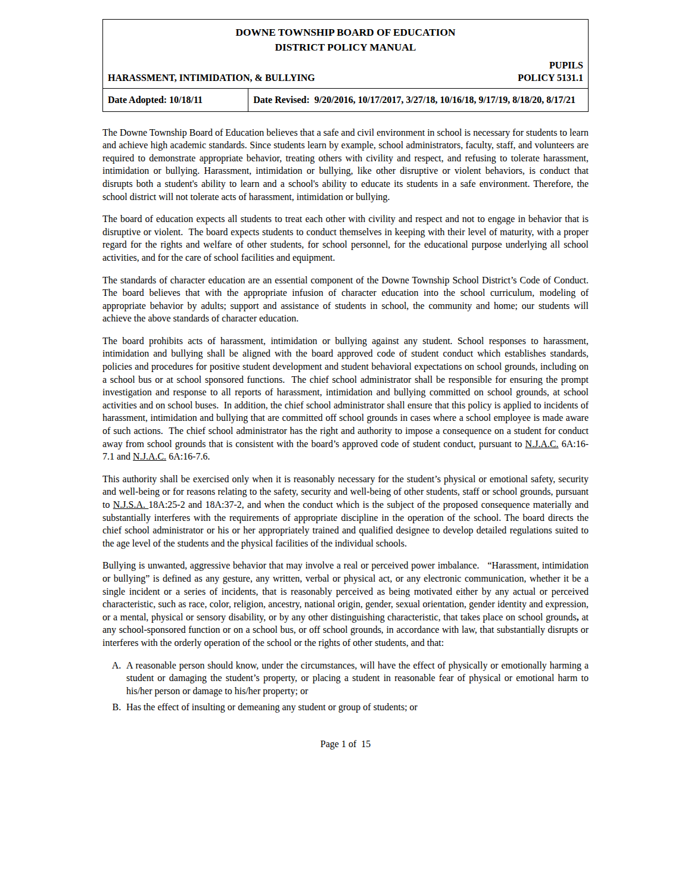DOWNE TOWNSHIP BOARD OF EDUCATION
DISTRICT POLICY MANUAL
Harassment, Intimidation, & Bullying PUPILS
POLICY 5131.1
Date Adopted: 10/18/11
Date Revised: 9/20/2016, 10/17/2017, 3/27/18, 10/16/18, 9/17/19, 8/18/20, 8/17/21
The Downe Township Board of Education believes that a safe and civil environment in school is necessary for students to learn and achieve high academic standards. Since students learn by example, school administrators, faculty, staff, and volunteers are required to demonstrate appropriate behavior, treating others with civility and respect, and refusing to tolerate harassment, intimidation or bullying. Harassment, intimidation or bullying, like other disruptive or violent behaviors, is conduct that disrupts both a student's ability to learn and a school's ability to educate its students in a safe environment. Therefore, the school district will not tolerate acts of harassment, intimidation or bullying.
The board of education expects all students to treat each other with civility and respect and not to engage in behavior that is disruptive or violent. The board expects students to conduct themselves in keeping with their level of maturity, with a proper regard for the rights and welfare of other students, for school personnel, for the educational purpose underlying all school activities, and for the care of school facilities and equipment.
The standards of character education are an essential component of the Downe Township School District’s Code of Conduct. The board believes that with the appropriate infusion of character education into the school curriculum, modeling of appropriate behavior by adults; support and assistance of students in school, the community and home; our students will achieve the above standards of character education.
The board prohibits acts of harassment, intimidation or bullying against any student. School responses to harassment, intimidation and bullying shall be aligned with the board approved code of student conduct which establishes standards, policies and procedures for positive student development and student behavioral expectations on school grounds, including on a school bus or at school sponsored functions. The chief school administrator shall be responsible for ensuring the prompt investigation and response to all reports of harassment, intimidation and bullying committed on school grounds, at school activities and on school buses. In addition, the chief school administrator shall ensure that this policy is applied to incidents of harassment, intimidation and bullying that are committed off school grounds in cases where a school employee is made aware of such actions. The chief school administrator has the right and authority to impose a consequence on a student for conduct away from school grounds that is consistent with the board’s approved code of student conduct, pursuant to N.J.A.C. 6A:16-7.1 and N.J.A.C. 6A:16-7.6.
This authority shall be exercised only when it is reasonably necessary for the student’s physical or emotional safety, security and well-being or for reasons relating to the safety, security and well-being of other students, staff or school grounds, pursuant to N.J.S.A. 18A:25-2 and 18A:37-2, and when the conduct which is the subject of the proposed consequence materially and substantially interferes with the requirements of appropriate discipline in the operation of the school. The board directs the chief school administrator or his or her appropriately trained and qualified designee to develop detailed regulations suited to the age level of the students and the physical facilities of the individual schools.
Bullying is unwanted, aggressive behavior that may involve a real or perceived power imbalance. “Harassment, intimidation or bullying” is defined as any gesture, any written, verbal or physical act, or any electronic communication, whether it be a single incident or a series of incidents, that is reasonably perceived as being motivated either by any actual or perceived characteristic, such as race, color, religion, ancestry, national origin, gender, sexual orientation, gender identity and expression, or a mental, physical or sensory disability, or by any other distinguishing characteristic, that takes place on school grounds, at any school-sponsored function or on a school bus, or off school grounds, in accordance with law, that substantially disrupts or interferes with the orderly operation of the school or the rights of other students, and that:
A reasonable person should know, under the circumstances, will have the effect of physically or emotionally harming a student or damaging the student’s property, or placing a student in reasonable fear of physical or emotional harm to his/her person or damage to his/her property; or
Has the effect of insulting or demeaning any student or group of students; or
Page 1 of 15